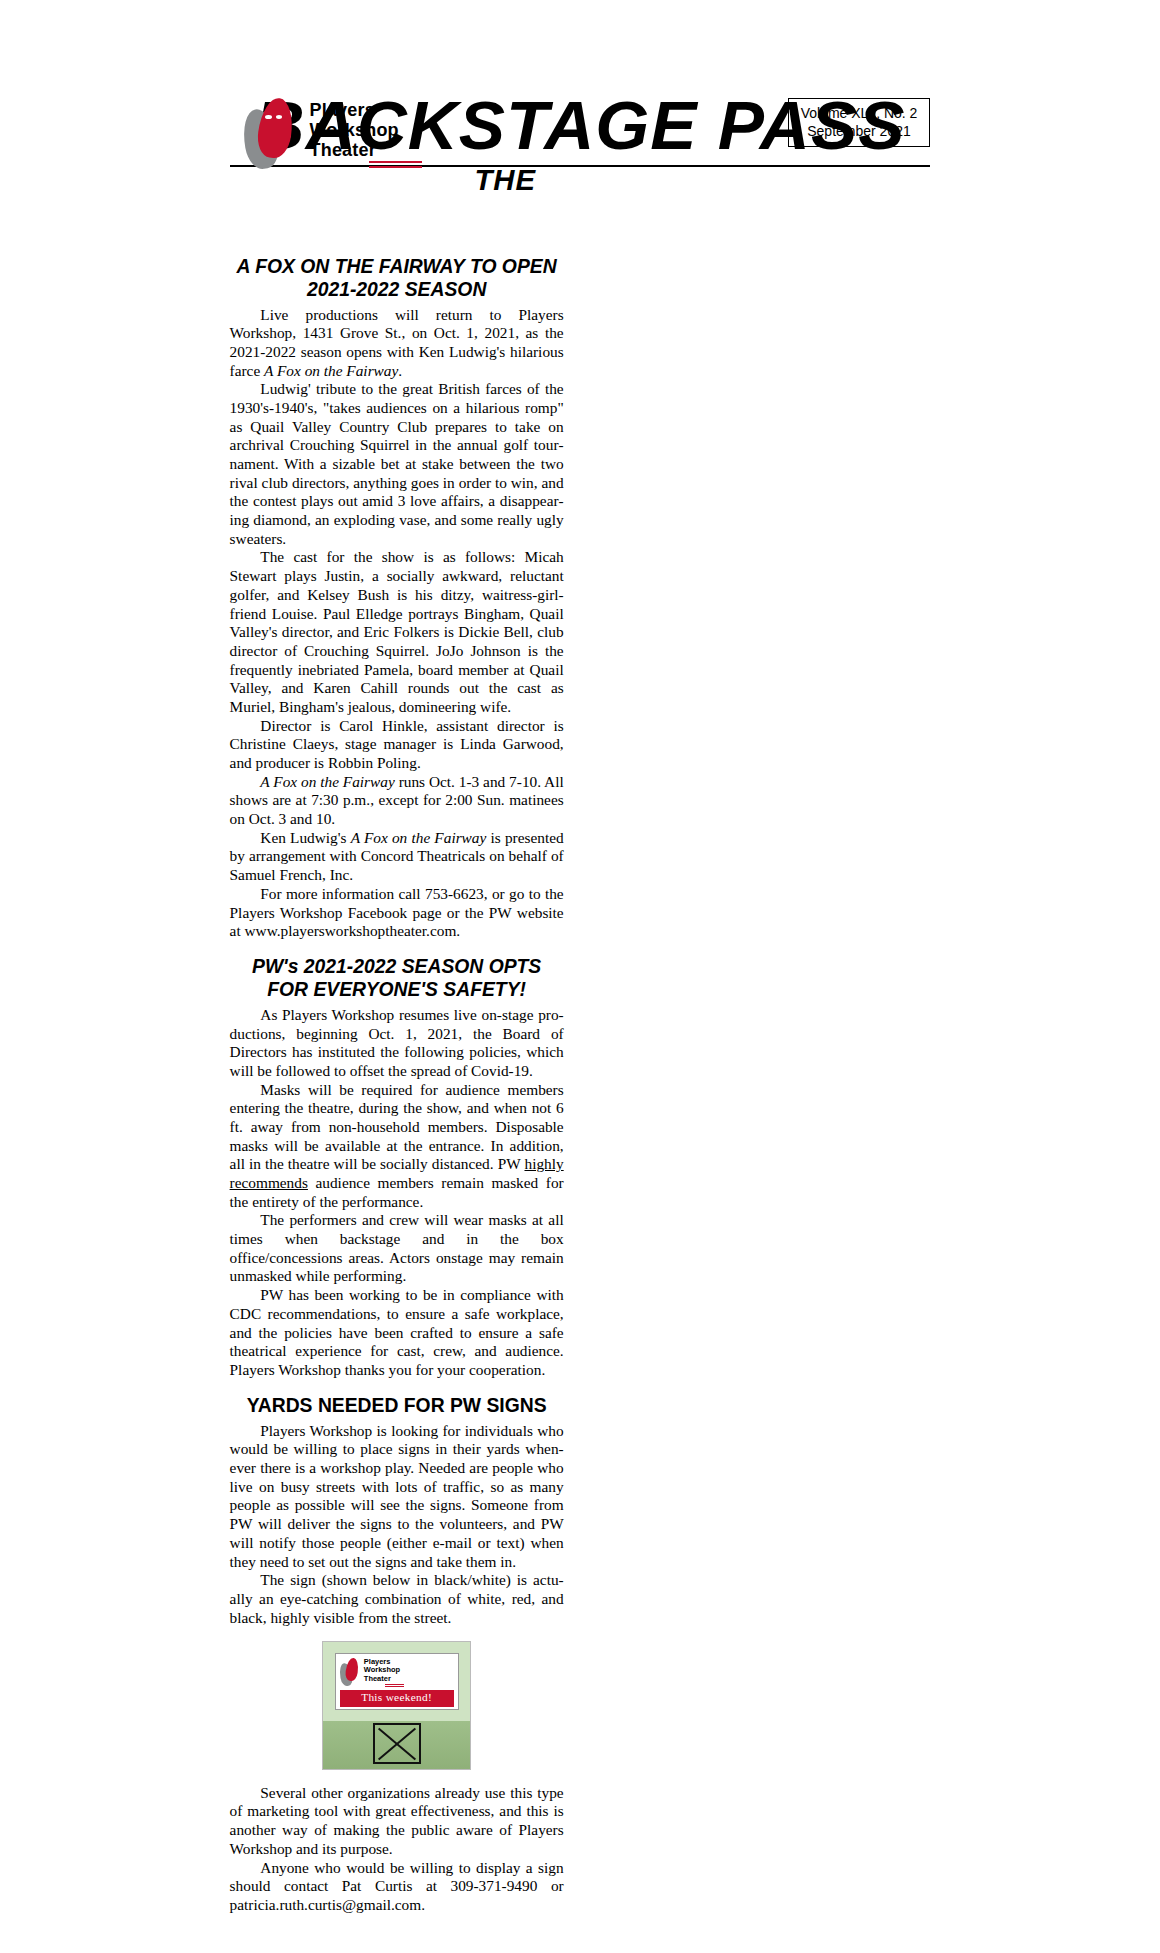Players
Workshop
Theater
Volume XLII, No. 2
September 2021
THE
BACKSTAGE PASS
A FOX ON THE FAIRWAY TO OPEN 2021-2022 SEASON
Live productions will return to Players Workshop, 1431 Grove St., on Oct. 1, 2021, as the 2021-2022 season opens with Ken Ludwig's hilarious farce A Fox on the Fairway.
Ludwig' tribute to the great British farces of the 1930's-1940's, "takes audiences on a hilarious romp" as Quail Valley Country Club prepares to take on archrival Crouching Squirrel in the annual golf tournament. With a sizable bet at stake between the two rival club directors, anything goes in order to win, and the contest plays out amid 3 love affairs, a disappearing diamond, an exploding vase, and some really ugly sweaters.
The cast for the show is as follows: Micah Stewart plays Justin, a socially awkward, reluctant golfer, and Kelsey Bush is his ditzy, waitress-girlfriend Louise. Paul Elledge portrays Bingham, Quail Valley's director, and Eric Folkers is Dickie Bell, club director of Crouching Squirrel. JoJo Johnson is the frequently inebriated Pamela, board member at Quail Valley, and Karen Cahill rounds out the cast as Muriel, Bingham's jealous, domineering wife.
Director is Carol Hinkle, assistant director is Christine Claeys, stage manager is Linda Garwood, and producer is Robbin Poling.
A Fox on the Fairway runs Oct. 1-3 and 7-10. All shows are at 7:30 p.m., except for 2:00 Sun. matinees on Oct. 3 and 10.
Ken Ludwig's A Fox on the Fairway is presented by arrangement with Concord Theatricals on behalf of Samuel French, Inc.
For more information call 753-6623, or go to the Players Workshop Facebook page or the PW website at www.playersworkshoptheater.com.
PW's 2021-2022 SEASON OPTS FOR EVERYONE'S SAFETY!
As Players Workshop resumes live on-stage productions, beginning Oct. 1, 2021, the Board of Directors has instituted the following policies, which will be followed to offset the spread of Covid-19.
Masks will be required for audience members entering the theatre, during the show, and when not 6 ft. away from non-household members. Disposable masks will be available at the entrance. In addition, all in the theatre will be socially distanced. PW highly recommends audience members remain masked for the entirety of the performance.
The performers and crew will wear masks at all times when backstage and in the box office/concessions areas. Actors onstage may remain unmasked while performing.
PW has been working to be in compliance with CDC recommendations, to ensure a safe workplace, and the policies have been crafted to ensure a safe theatrical experience for cast, crew, and audience. Players Workshop thanks you for your cooperation.
YARDS NEEDED FOR PW SIGNS
Players Workshop is looking for individuals who would be willing to place signs in their yards whenever there is a workshop play. Needed are people who live on busy streets with lots of traffic, so as many people as possible will see the signs. Someone from PW will deliver the signs to the volunteers, and PW will notify those people (either e-mail or text) when they need to set out the signs and take them in.
The sign (shown below in black/white) is actually an eye-catching combination of white, red, and black, highly visible from the street.
Players
Workshop
Theater
This weekend!
Several other organizations already use this type of marketing tool with great effectiveness, and this is another way of making the public aware of Players Workshop and its purpose.
Anyone who would be willing to display a sign should contact Pat Curtis at 309-371-9490 or patricia.ruth.curtis@gmail.com.